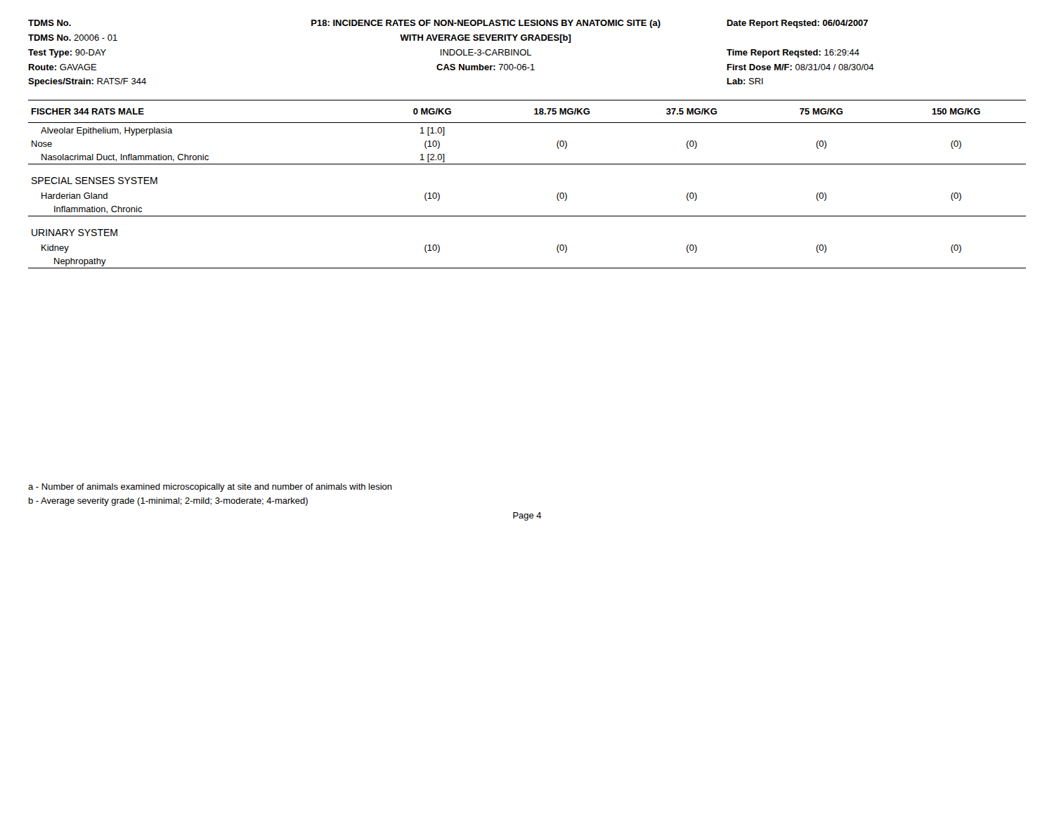| TDMS No. | P18: INCIDENCE RATES OF NON-NEOPLASTIC LESIONS BY ANATOMIC SITE (a) | Date Report Reqsted: 06/04/2007 |
| TDMS No. 20006 - 01 | WITH AVERAGE SEVERITY GRADES[b] | |
| Test Type: 90-DAY | INDOLE-3-CARBINOL | Time Report Reqsted: 16:29:44 |
| Route: GAVAGE | CAS Number: 700-06-1 | First Dose M/F: 08/31/04 / 08/30/04 |
| Species/Strain: RATS/F 344 | | Lab: SRI |
| FISCHER 344 RATS MALE | 0 MG/KG | 18.75 MG/KG | 37.5 MG/KG | 75 MG/KG | 150 MG/KG |
| Alveolar Epithelium, Hyperplasia | 1 [1.0] | | | | |
| Nose | (10) | (0) | (0) | (0) | (0) |
| Nasolacrimal Duct, Inflammation, Chronic | 1 [2.0] | | | | |
| SPECIAL SENSES SYSTEM |
| Harderian Gland | (10) | (0) | (0) | (0) | (0) |
| Inflammation, Chronic | | | | | |
| URINARY SYSTEM |
| Kidney | (10) | (0) | (0) | (0) | (0) |
| Nephropathy | | | | | |
a - Number of animals examined microscopically at site and number of animals with lesion
b - Average severity grade (1-minimal; 2-mild; 3-moderate; 4-marked)
Page 4